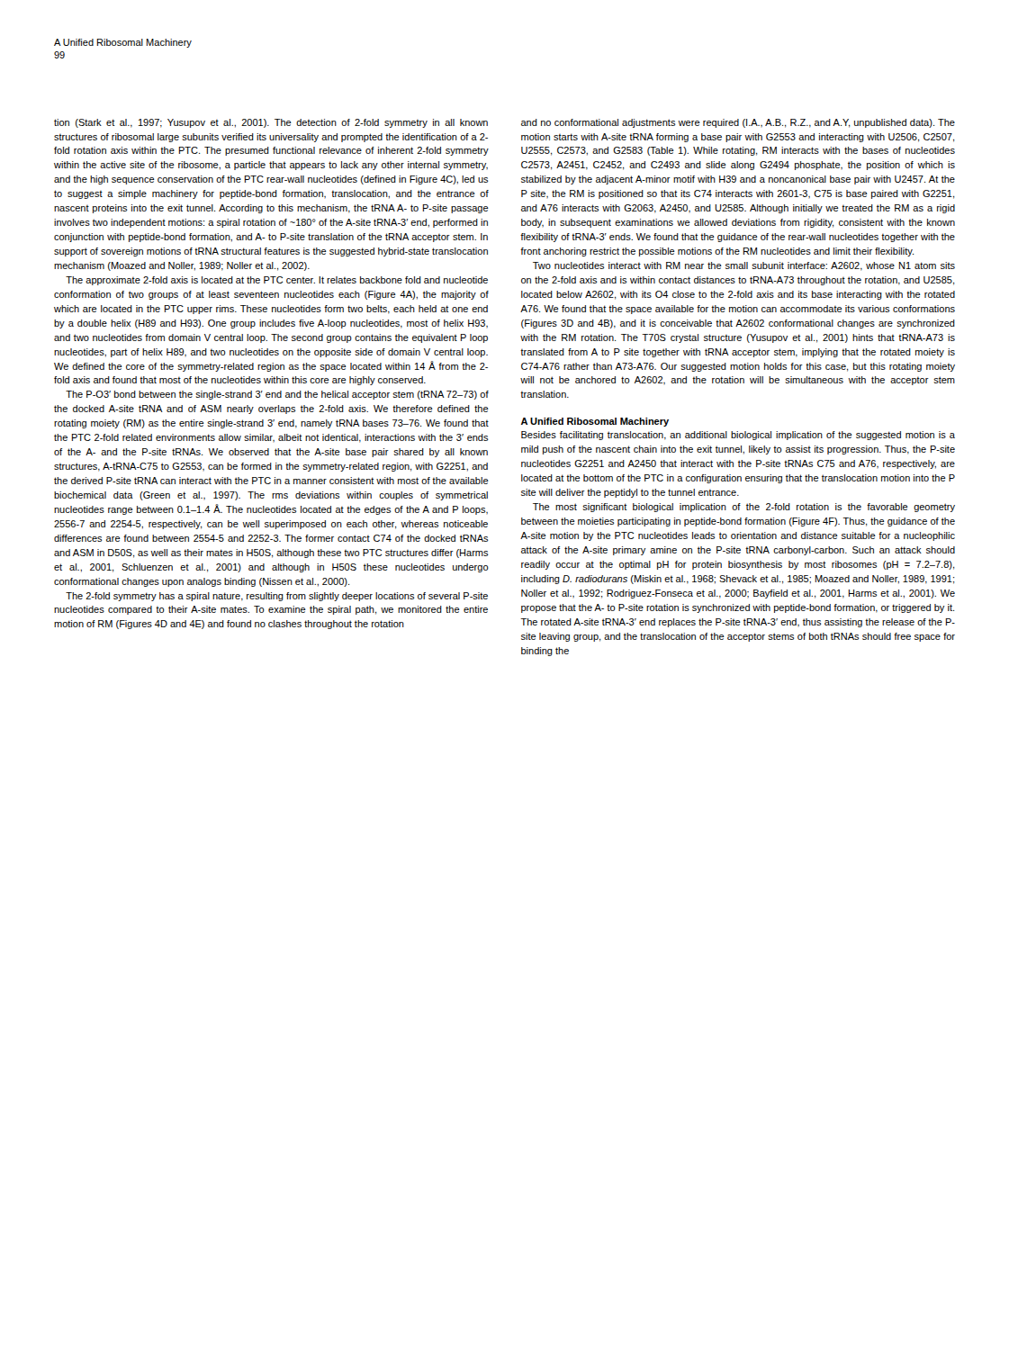A Unified Ribosomal Machinery
99
tion (Stark et al., 1997; Yusupov et al., 2001). The detection of 2-fold symmetry in all known structures of ribosomal large subunits verified its universality and prompted the identification of a 2-fold rotation axis within the PTC. The presumed functional relevance of inherent 2-fold symmetry within the active site of the ribosome, a particle that appears to lack any other internal symmetry, and the high sequence conservation of the PTC rear-wall nucleotides (defined in Figure 4C), led us to suggest a simple machinery for peptide-bond formation, translocation, and the entrance of nascent proteins into the exit tunnel. According to this mechanism, the tRNA A- to P-site passage involves two independent motions: a spiral rotation of ~180° of the A-site tRNA-3′ end, performed in conjunction with peptide-bond formation, and A- to P-site translation of the tRNA acceptor stem. In support of sovereign motions of tRNA structural features is the suggested hybrid-state translocation mechanism (Moazed and Noller, 1989; Noller et al., 2002).
The approximate 2-fold axis is located at the PTC center. It relates backbone fold and nucleotide conformation of two groups of at least seventeen nucleotides each (Figure 4A), the majority of which are located in the PTC upper rims. These nucleotides form two belts, each held at one end by a double helix (H89 and H93). One group includes five A-loop nucleotides, most of helix H93, and two nucleotides from domain V central loop. The second group contains the equivalent P loop nucleotides, part of helix H89, and two nucleotides on the opposite side of domain V central loop. We defined the core of the symmetry-related region as the space located within 14 Å from the 2-fold axis and found that most of the nucleotides within this core are highly conserved.
The P-O3′ bond between the single-strand 3′ end and the helical acceptor stem (tRNA 72–73) of the docked A-site tRNA and of ASM nearly overlaps the 2-fold axis. We therefore defined the rotating moiety (RM) as the entire single-strand 3′ end, namely tRNA bases 73–76. We found that the PTC 2-fold related environments allow similar, albeit not identical, interactions with the 3′ ends of the A- and the P-site tRNAs. We observed that the A-site base pair shared by all known structures, A-tRNA-C75 to G2553, can be formed in the symmetry-related region, with G2251, and the derived P-site tRNA can interact with the PTC in a manner consistent with most of the available biochemical data (Green et al., 1997). The rms deviations within couples of symmetrical nucleotides range between 0.1–1.4 Å. The nucleotides located at the edges of the A and P loops, 2556-7 and 2254-5, respectively, can be well superimposed on each other, whereas noticeable differences are found between 2554-5 and 2252-3. The former contact C74 of the docked tRNAs and ASM in D50S, as well as their mates in H50S, although these two PTC structures differ (Harms et al., 2001, Schluenzen et al., 2001) and although in H50S these nucleotides undergo conformational changes upon analogs binding (Nissen et al., 2000).
The 2-fold symmetry has a spiral nature, resulting from slightly deeper locations of several P-site nucleotides compared to their A-site mates. To examine the spiral path, we monitored the entire motion of RM (Figures 4D and 4E) and found no clashes throughout the rotation
and no conformational adjustments were required (I.A., A.B., R.Z., and A.Y, unpublished data). The motion starts with A-site tRNA forming a base pair with G2553 and interacting with U2506, C2507, U2555, C2573, and G2583 (Table 1). While rotating, RM interacts with the bases of nucleotides C2573, A2451, C2452, and C2493 and slide along G2494 phosphate, the position of which is stabilized by the adjacent A-minor motif with H39 and a noncanonical base pair with U2457. At the P site, the RM is positioned so that its C74 interacts with 2601-3, C75 is base paired with G2251, and A76 interacts with G2063, A2450, and U2585. Although initially we treated the RM as a rigid body, in subsequent examinations we allowed deviations from rigidity, consistent with the known flexibility of tRNA-3′ ends. We found that the guidance of the rear-wall nucleotides together with the front anchoring restrict the possible motions of the RM nucleotides and limit their flexibility.
Two nucleotides interact with RM near the small subunit interface: A2602, whose N1 atom sits on the 2-fold axis and is within contact distances to tRNA-A73 throughout the rotation, and U2585, located below A2602, with its O4 close to the 2-fold axis and its base interacting with the rotated A76. We found that the space available for the motion can accommodate its various conformations (Figures 3D and 4B), and it is conceivable that A2602 conformational changes are synchronized with the RM rotation. The T70S crystal structure (Yusupov et al., 2001) hints that tRNA-A73 is translated from A to P site together with tRNA acceptor stem, implying that the rotated moiety is C74-A76 rather than A73-A76. Our suggested motion holds for this case, but this rotating moiety will not be anchored to A2602, and the rotation will be simultaneous with the acceptor stem translation.
A Unified Ribosomal Machinery
Besides facilitating translocation, an additional biological implication of the suggested motion is a mild push of the nascent chain into the exit tunnel, likely to assist its progression. Thus, the P-site nucleotides G2251 and A2450 that interact with the P-site tRNAs C75 and A76, respectively, are located at the bottom of the PTC in a configuration ensuring that the translocation motion into the P site will deliver the peptidyl to the tunnel entrance.
The most significant biological implication of the 2-fold rotation is the favorable geometry between the moieties participating in peptide-bond formation (Figure 4F). Thus, the guidance of the A-site motion by the PTC nucleotides leads to orientation and distance suitable for a nucleophilic attack of the A-site primary amine on the P-site tRNA carbonyl-carbon. Such an attack should readily occur at the optimal pH for protein biosynthesis by most ribosomes (pH = 7.2–7.8), including D. radiodurans (Miskin et al., 1968; Shevack et al., 1985; Moazed and Noller, 1989, 1991; Noller et al., 1992; Rodriguez-Fonseca et al., 2000; Bayfield et al., 2001, Harms et al., 2001). We propose that the A- to P-site rotation is synchronized with peptide-bond formation, or triggered by it. The rotated A-site tRNA-3′ end replaces the P-site tRNA-3′ end, thus assisting the release of the P-site leaving group, and the translocation of the acceptor stems of both tRNAs should free space for binding the